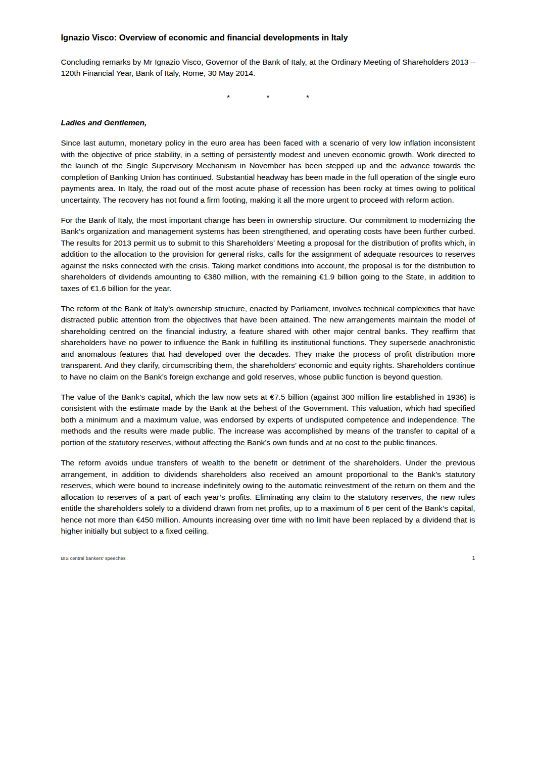Ignazio Visco: Overview of economic and financial developments in Italy
Concluding remarks by Mr Ignazio Visco, Governor of the Bank of Italy, at the Ordinary Meeting of Shareholders 2013 – 120th Financial Year, Bank of Italy, Rome, 30 May 2014.
* * *
Ladies and Gentlemen,
Since last autumn, monetary policy in the euro area has been faced with a scenario of very low inflation inconsistent with the objective of price stability, in a setting of persistently modest and uneven economic growth. Work directed to the launch of the Single Supervisory Mechanism in November has been stepped up and the advance towards the completion of Banking Union has continued. Substantial headway has been made in the full operation of the single euro payments area. In Italy, the road out of the most acute phase of recession has been rocky at times owing to political uncertainty. The recovery has not found a firm footing, making it all the more urgent to proceed with reform action.
For the Bank of Italy, the most important change has been in ownership structure. Our commitment to modernizing the Bank’s organization and management systems has been strengthened, and operating costs have been further curbed. The results for 2013 permit us to submit to this Shareholders’ Meeting a proposal for the distribution of profits which, in addition to the allocation to the provision for general risks, calls for the assignment of adequate resources to reserves against the risks connected with the crisis. Taking market conditions into account, the proposal is for the distribution to shareholders of dividends amounting to €380 million, with the remaining €1.9 billion going to the State, in addition to taxes of €1.6 billion for the year.
The reform of the Bank of Italy’s ownership structure, enacted by Parliament, involves technical complexities that have distracted public attention from the objectives that have been attained. The new arrangements maintain the model of shareholding centred on the financial industry, a feature shared with other major central banks. They reaffirm that shareholders have no power to influence the Bank in fulfilling its institutional functions. They supersede anachronistic and anomalous features that had developed over the decades. They make the process of profit distribution more transparent. And they clarify, circumscribing them, the shareholders’ economic and equity rights. Shareholders continue to have no claim on the Bank’s foreign exchange and gold reserves, whose public function is beyond question.
The value of the Bank’s capital, which the law now sets at €7.5 billion (against 300 million lire established in 1936) is consistent with the estimate made by the Bank at the behest of the Government. This valuation, which had specified both a minimum and a maximum value, was endorsed by experts of undisputed competence and independence. The methods and the results were made public. The increase was accomplished by means of the transfer to capital of a portion of the statutory reserves, without affecting the Bank’s own funds and at no cost to the public finances.
The reform avoids undue transfers of wealth to the benefit or detriment of the shareholders. Under the previous arrangement, in addition to dividends shareholders also received an amount proportional to the Bank’s statutory reserves, which were bound to increase indefinitely owing to the automatic reinvestment of the return on them and the allocation to reserves of a part of each year’s profits. Eliminating any claim to the statutory reserves, the new rules entitle the shareholders solely to a dividend drawn from net profits, up to a maximum of 6 per cent of the Bank’s capital, hence not more than €450 million. Amounts increasing over time with no limit have been replaced by a dividend that is higher initially but subject to a fixed ceiling.
BIS central bankers’ speeches 1